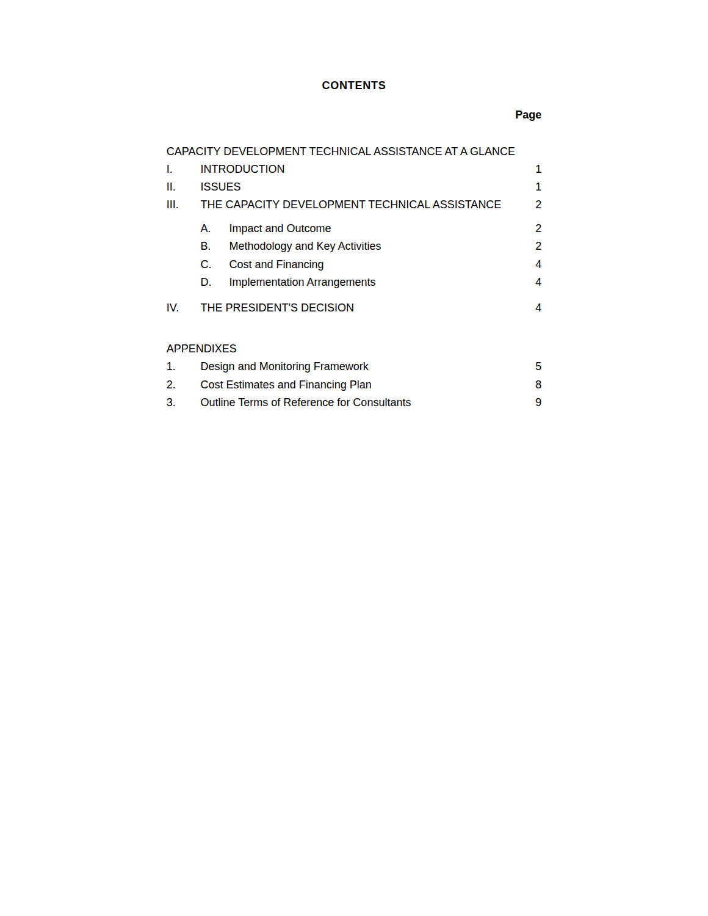CONTENTS
Page
| CAPACITY DEVELOPMENT TECHNICAL ASSISTANCE AT A GLANCE |
| I. | INTRODUCTION | 1 |
| II. | ISSUES | 1 |
| III. | THE CAPACITY DEVELOPMENT TECHNICAL ASSISTANCE | 2 |
| | A. | Impact and Outcome | 2 |
| | B. | Methodology and Key Activities | 2 |
| | C. | Cost and Financing | 4 |
| | D. | Implementation Arrangements | 4 |
| IV. | THE PRESIDENT'S DECISION | 4 |
| APPENDIXES |
| 1. | Design and Monitoring Framework | 5 |
| 2. | Cost Estimates and Financing Plan | 8 |
| 3. | Outline Terms of Reference for Consultants | 9 |